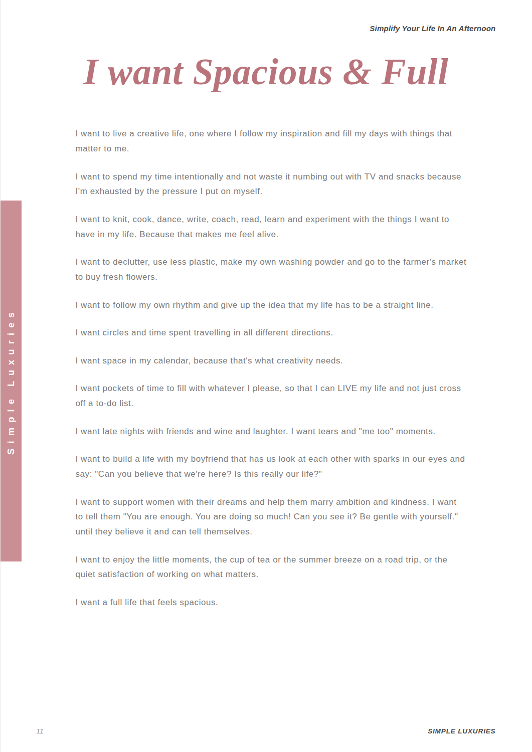Simplify Your Life In An Afternoon
Simple Luxuries
I want Spacious & Full
I want to live a creative life, one where I follow my inspiration and fill my days with things that matter to me.
I want to spend my time intentionally and not waste it numbing out with TV and snacks because I'm exhausted by the pressure I put on myself.
I want to knit, cook, dance, write, coach, read, learn and experiment with the things I want to have in my life. Because that makes me feel alive.
I want to declutter, use less plastic, make my own washing powder and go to the farmer's market to buy fresh flowers.
I want to follow my own rhythm and give up the idea that my life has to be a straight line.
I want circles and time spent travelling in all different directions.
I want space in my calendar, because that's what creativity needs.
I want pockets of time to fill with whatever I please, so that I can LIVE my life and not just cross off a to-do list.
I want late nights with friends and wine and laughter. I want tears and "me too" moments.
I want to build a life with my boyfriend that has us look at each other with sparks in our eyes and say: "Can you believe that we're here? Is this really our life?"
I want to support women with their dreams and help them marry ambition and kindness. I want to tell them "You are enough. You are doing so much! Can you see it? Be gentle with yourself." until they believe it and can tell themselves.
I want to enjoy the little moments, the cup of tea or the summer breeze on a road trip, or the quiet satisfaction of working on what matters.
I want a full life that feels spacious.
11 SIMPLE LUXURIES